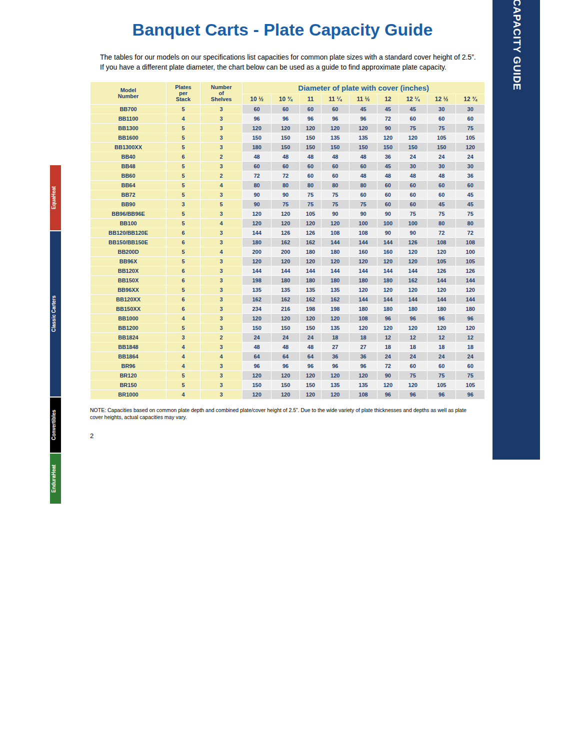PLATE CAPACITY GUIDE
EquaHeat
Classic Carters
Convertibles
EnduraHeat
Banquet Carts - Plate Capacity Guide
The tables for our models on our specifications list capacities for common plate sizes with a standard cover height of 2.5”. If you have a different plate diameter, the chart below can be used as a guide to find approximate plate capacity.
| Model Number | Plates per Stack | Number of Shelves | Diameter of plate with cover (inches) |
| --- | --- | --- | --- |
| 10 ½ | 10 ¾ | 11 | 11 ¼ | 11 ½ | 12 | 12 ¼ | 12 ½ | 12 ¾ |
| BB700 | 5 | 3 | 60 | 60 | 60 | 60 | 45 | 45 | 45 | 30 | 30 |
| BB1100 | 4 | 3 | 96 | 96 | 96 | 96 | 96 | 72 | 60 | 60 | 60 |
| BB1300 | 5 | 3 | 120 | 120 | 120 | 120 | 120 | 90 | 75 | 75 | 75 |
| BB1600 | 5 | 3 | 150 | 150 | 150 | 135 | 135 | 120 | 120 | 105 | 105 |
| BB1300XX | 5 | 3 | 180 | 150 | 150 | 150 | 150 | 150 | 150 | 150 | 120 |
| BB40 | 6 | 2 | 48 | 48 | 48 | 48 | 48 | 36 | 24 | 24 | 24 |
| BB48 | 5 | 3 | 60 | 60 | 60 | 60 | 60 | 45 | 30 | 30 | 30 |
| BB60 | 5 | 2 | 72 | 72 | 60 | 60 | 48 | 48 | 48 | 48 | 36 |
| BB64 | 5 | 4 | 80 | 80 | 80 | 80 | 80 | 60 | 60 | 60 | 60 |
| BB72 | 5 | 3 | 90 | 90 | 75 | 75 | 60 | 60 | 60 | 60 | 45 |
| BB90 | 3 | 5 | 90 | 75 | 75 | 75 | 75 | 60 | 60 | 45 | 45 |
| BB96/BB96E | 5 | 3 | 120 | 120 | 105 | 90 | 90 | 90 | 75 | 75 | 75 |
| BB100 | 5 | 4 | 120 | 120 | 120 | 120 | 100 | 100 | 100 | 80 | 80 |
| BB120/BB120E | 6 | 3 | 144 | 126 | 126 | 108 | 108 | 90 | 90 | 72 | 72 |
| BB150/BB150E | 6 | 3 | 180 | 162 | 162 | 144 | 144 | 144 | 126 | 108 | 108 |
| BB200D | 5 | 4 | 200 | 200 | 180 | 180 | 160 | 160 | 120 | 120 | 100 |
| BB96X | 5 | 3 | 120 | 120 | 120 | 120 | 120 | 120 | 120 | 105 | 105 |
| BB120X | 6 | 3 | 144 | 144 | 144 | 144 | 144 | 144 | 144 | 126 | 126 |
| BB150X | 6 | 3 | 198 | 180 | 180 | 180 | 180 | 180 | 162 | 144 | 144 |
| BB96XX | 5 | 3 | 135 | 135 | 135 | 135 | 120 | 120 | 120 | 120 | 120 |
| BB120XX | 6 | 3 | 162 | 162 | 162 | 162 | 144 | 144 | 144 | 144 | 144 |
| BB150XX | 6 | 3 | 234 | 216 | 198 | 198 | 180 | 180 | 180 | 180 | 180 |
| BB1000 | 4 | 3 | 120 | 120 | 120 | 120 | 108 | 96 | 96 | 96 | 96 |
| BB1200 | 5 | 3 | 150 | 150 | 150 | 135 | 120 | 120 | 120 | 120 | 120 |
| BB1824 | 3 | 2 | 24 | 24 | 24 | 18 | 18 | 12 | 12 | 12 | 12 |
| BB1848 | 4 | 3 | 48 | 48 | 48 | 27 | 27 | 18 | 18 | 18 | 18 |
| BB1864 | 4 | 4 | 64 | 64 | 64 | 36 | 36 | 24 | 24 | 24 | 24 |
| BR96 | 4 | 3 | 96 | 96 | 96 | 96 | 96 | 72 | 60 | 60 | 60 |
| BR120 | 5 | 3 | 120 | 120 | 120 | 120 | 120 | 90 | 75 | 75 | 75 |
| BR150 | 5 | 3 | 150 | 150 | 150 | 135 | 135 | 120 | 120 | 105 | 105 |
| BR1000 | 4 | 3 | 120 | 120 | 120 | 120 | 108 | 96 | 96 | 96 | 96 |
NOTE: Capacities based on common plate depth and combined plate/cover height of 2.5”. Due to the wide variety of plate thicknesses and depths as well as plate cover heights, actual capacities may vary.
2